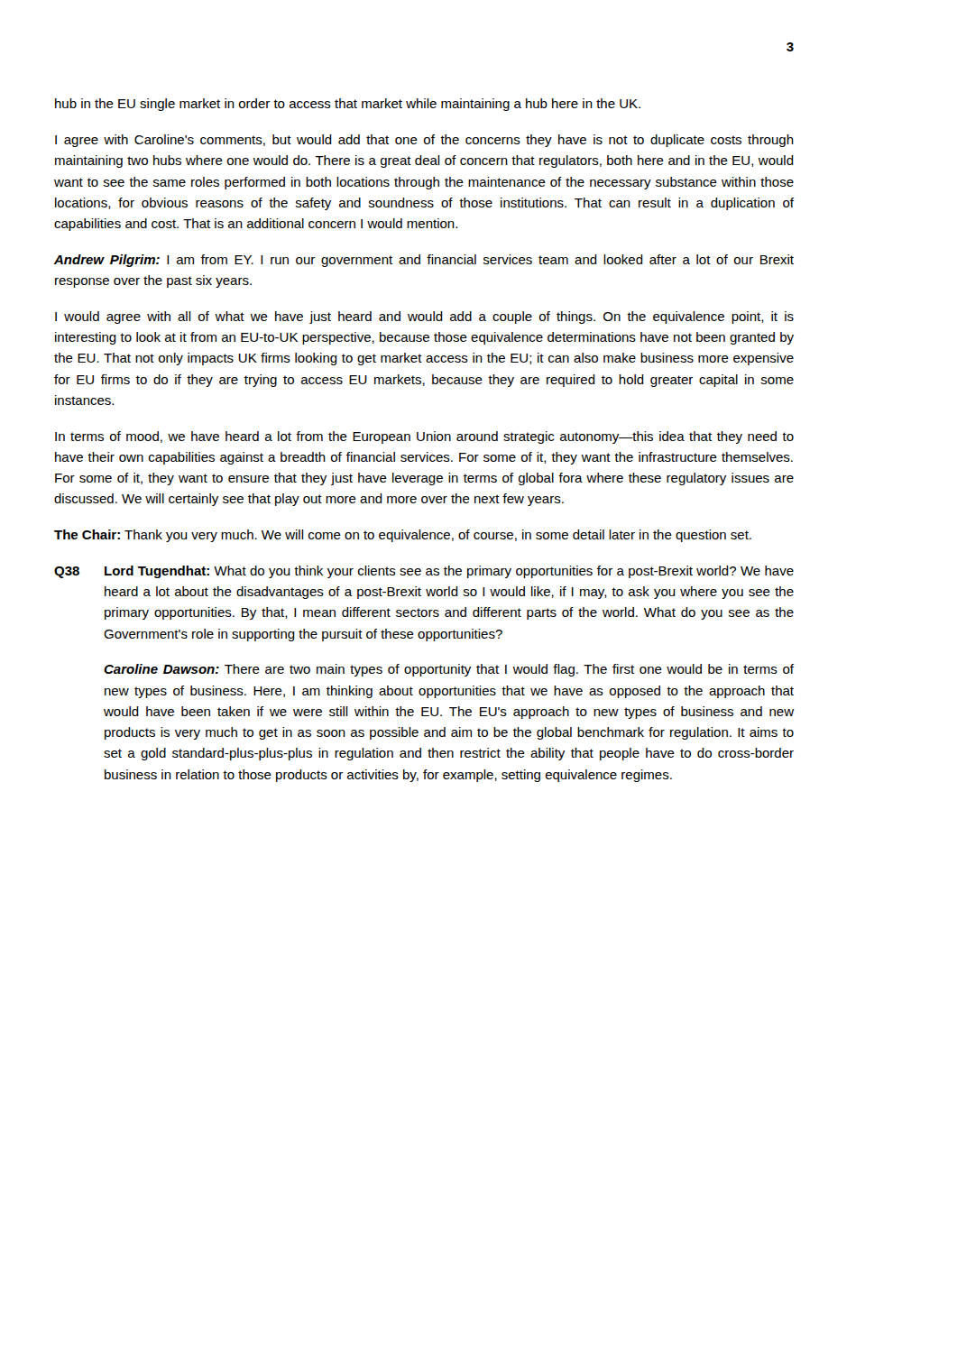3
hub in the EU single market in order to access that market while maintaining a hub here in the UK.
I agree with Caroline's comments, but would add that one of the concerns they have is not to duplicate costs through maintaining two hubs where one would do. There is a great deal of concern that regulators, both here and in the EU, would want to see the same roles performed in both locations through the maintenance of the necessary substance within those locations, for obvious reasons of the safety and soundness of those institutions. That can result in a duplication of capabilities and cost. That is an additional concern I would mention.
Andrew Pilgrim: I am from EY. I run our government and financial services team and looked after a lot of our Brexit response over the past six years.
I would agree with all of what we have just heard and would add a couple of things. On the equivalence point, it is interesting to look at it from an EU-to-UK perspective, because those equivalence determinations have not been granted by the EU. That not only impacts UK firms looking to get market access in the EU; it can also make business more expensive for EU firms to do if they are trying to access EU markets, because they are required to hold greater capital in some instances.
In terms of mood, we have heard a lot from the European Union around strategic autonomy—this idea that they need to have their own capabilities against a breadth of financial services. For some of it, they want the infrastructure themselves. For some of it, they want to ensure that they just have leverage in terms of global fora where these regulatory issues are discussed. We will certainly see that play out more and more over the next few years.
The Chair: Thank you very much. We will come on to equivalence, of course, in some detail later in the question set.
Q38
Lord Tugendhat: What do you think your clients see as the primary opportunities for a post-Brexit world? We have heard a lot about the disadvantages of a post-Brexit world so I would like, if I may, to ask you where you see the primary opportunities. By that, I mean different sectors and different parts of the world. What do you see as the Government's role in supporting the pursuit of these opportunities?
Caroline Dawson: There are two main types of opportunity that I would flag. The first one would be in terms of new types of business. Here, I am thinking about opportunities that we have as opposed to the approach that would have been taken if we were still within the EU. The EU's approach to new types of business and new products is very much to get in as soon as possible and aim to be the global benchmark for regulation. It aims to set a gold standard-plus-plus-plus in regulation and then restrict the ability that people have to do cross-border business in relation to those products or activities by, for example, setting equivalence regimes.